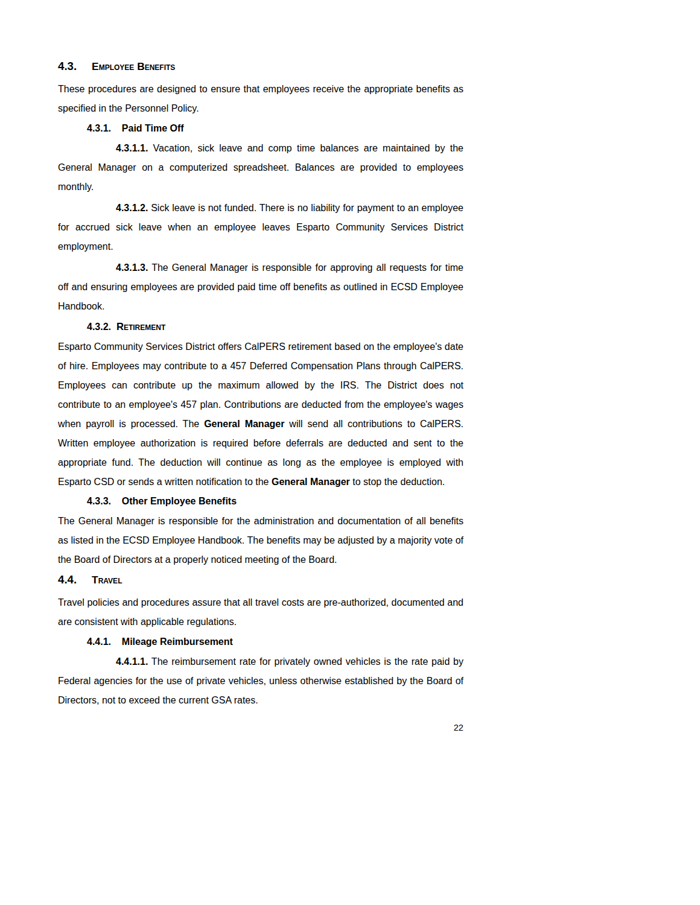4.3. Employee Benefits
These procedures are designed to ensure that employees receive the appropriate benefits as specified in the Personnel Policy.
4.3.1. Paid Time Off
4.3.1.1. Vacation, sick leave and comp time balances are maintained by the General Manager on a computerized spreadsheet. Balances are provided to employees monthly.
4.3.1.2. Sick leave is not funded. There is no liability for payment to an employee for accrued sick leave when an employee leaves Esparto Community Services District employment.
4.3.1.3. The General Manager is responsible for approving all requests for time off and ensuring employees are provided paid time off benefits as outlined in ECSD Employee Handbook.
4.3.2. Retirement
Esparto Community Services District offers CalPERS retirement based on the employee's date of hire. Employees may contribute to a 457 Deferred Compensation Plans through CalPERS. Employees can contribute up the maximum allowed by the IRS. The District does not contribute to an employee's 457 plan. Contributions are deducted from the employee's wages when payroll is processed. The General Manager will send all contributions to CalPERS. Written employee authorization is required before deferrals are deducted and sent to the appropriate fund. The deduction will continue as long as the employee is employed with Esparto CSD or sends a written notification to the General Manager to stop the deduction.
4.3.3. Other Employee Benefits
The General Manager is responsible for the administration and documentation of all benefits as listed in the ECSD Employee Handbook. The benefits may be adjusted by a majority vote of the Board of Directors at a properly noticed meeting of the Board.
4.4. Travel
Travel policies and procedures assure that all travel costs are pre-authorized, documented and are consistent with applicable regulations.
4.4.1. Mileage Reimbursement
4.4.1.1. The reimbursement rate for privately owned vehicles is the rate paid by Federal agencies for the use of private vehicles, unless otherwise established by the Board of Directors, not to exceed the current GSA rates.
22